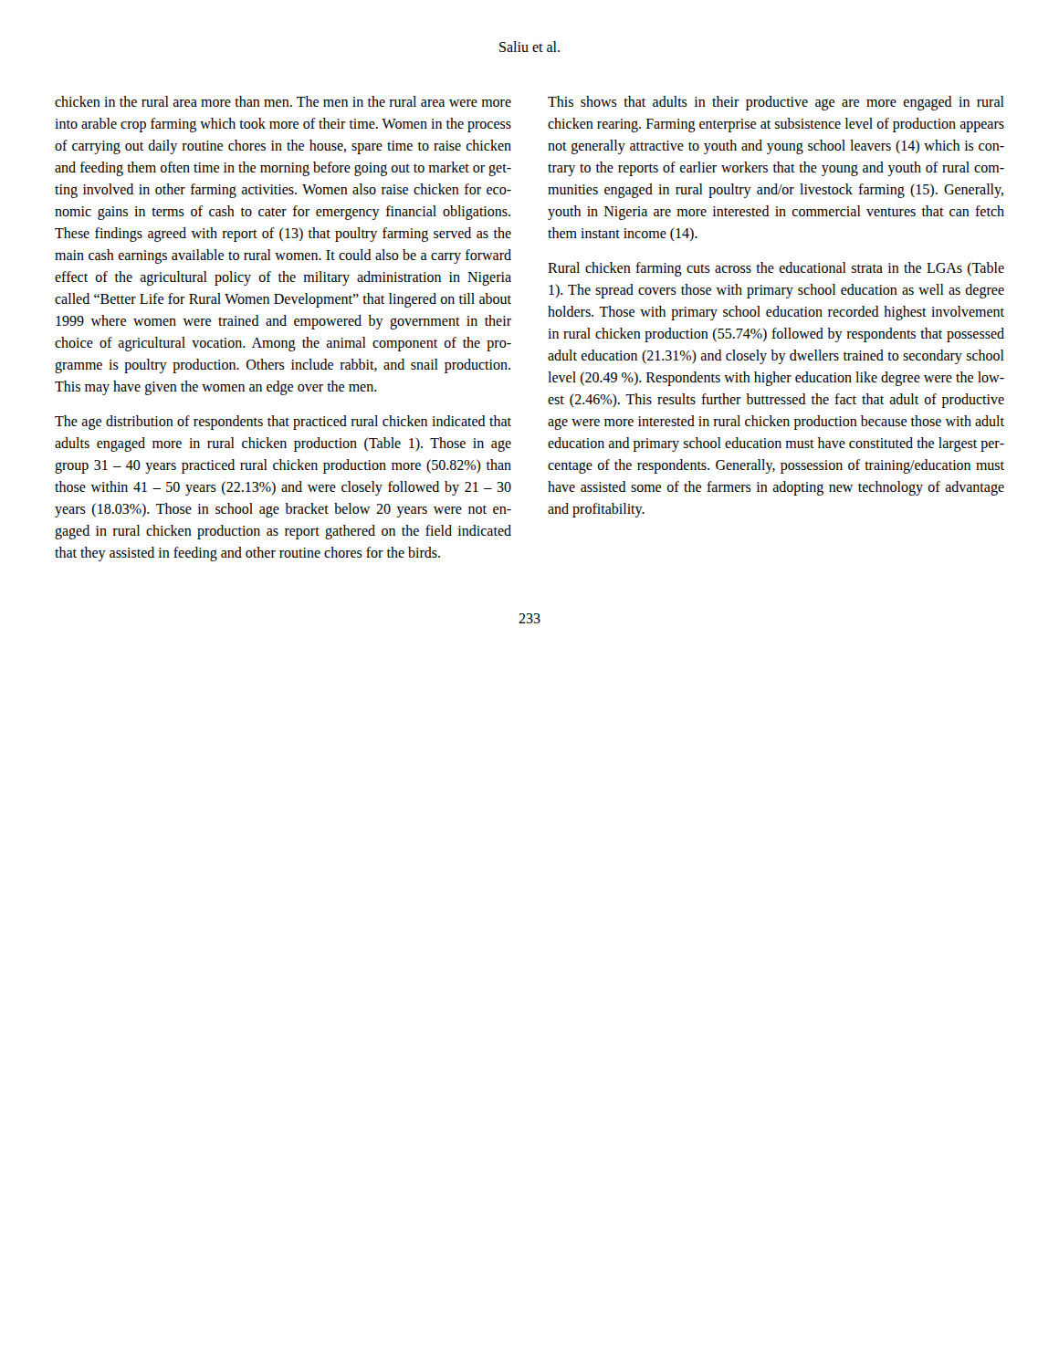Saliu et al.
chicken in the rural area more than men. The men in the rural area were more into arable crop farming which took more of their time. Women in the process of carrying out daily routine chores in the house, spare time to raise chicken and feeding them often time in the morning before going out to market or getting involved in other farming activities. Women also raise chicken for economic gains in terms of cash to cater for emergency financial obligations. These findings agreed with report of (13) that poultry farming served as the main cash earnings available to rural women. It could also be a carry forward effect of the agricultural policy of the military administration in Nigeria called “Better Life for Rural Women Development” that lingered on till about 1999 where women were trained and empowered by government in their choice of agricultural vocation. Among the animal component of the programme is poultry production. Others include rabbit, and snail production. This may have given the women an edge over the men.
The age distribution of respondents that practiced rural chicken indicated that adults engaged more in rural chicken production (Table 1). Those in age group 31 – 40 years practiced rural chicken production more (50.82%) than those within 41 – 50 years (22.13%) and were closely followed by 21 – 30 years (18.03%). Those in school age bracket below 20 years were not engaged in rural chicken production as report gathered on the field indicated that they assisted in feeding and other routine chores for the birds.
This shows that adults in their productive age are more engaged in rural chicken rearing. Farming enterprise at subsistence level of production appears not generally attractive to youth and young school leavers (14) which is contrary to the reports of earlier workers that the young and youth of rural communities engaged in rural poultry and/or livestock farming (15). Generally, youth in Nigeria are more interested in commercial ventures that can fetch them instant income (14).
Rural chicken farming cuts across the educational strata in the LGAs (Table 1). The spread covers those with primary school education as well as degree holders. Those with primary school education recorded highest involvement in rural chicken production (55.74%) followed by respondents that possessed adult education (21.31%) and closely by dwellers trained to secondary school level (20.49 %). Respondents with higher education like degree were the lowest (2.46%). This results further buttressed the fact that adult of productive age were more interested in rural chicken production because those with adult education and primary school education must have constituted the largest percentage of the respondents. Generally, possession of training/education must have assisted some of the farmers in adopting new technology of advantage and profitability.
233